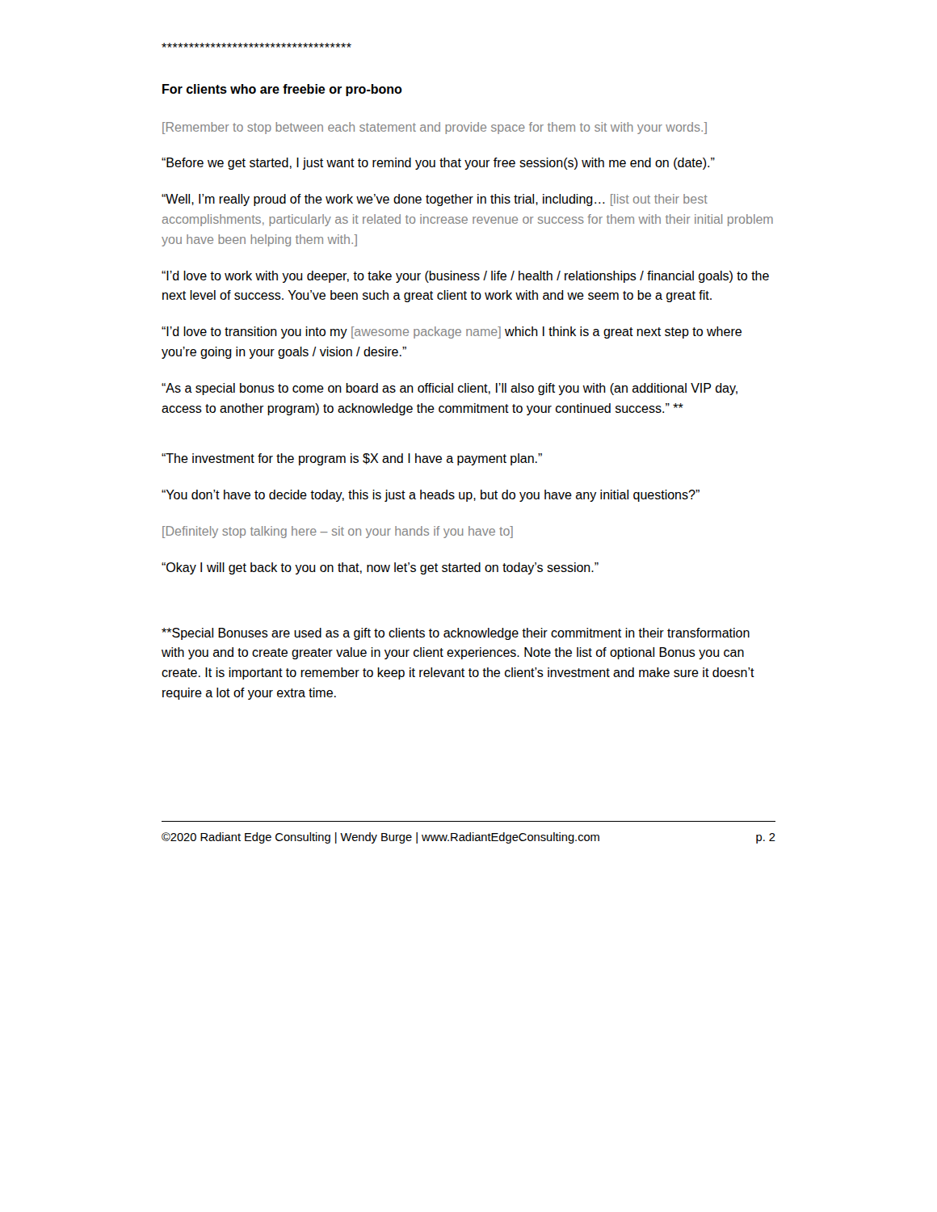***********************************
For clients who are freebie or pro-bono
[Remember to stop between each statement and provide space for them to sit with your words.]
“Before we get started, I just want to remind you that your free session(s) with me end on (date).”
“Well, I’m really proud of the work we’ve done together in this trial, including… [list out their best accomplishments, particularly as it related to increase revenue or success for them with their initial problem you have been helping them with.]
“I’d love to work with you deeper, to take your (business / life / health / relationships / financial goals) to the next level of success. You’ve been such a great client to work with and we seem to be a great fit.
“I’d love to transition you into my [awesome package name] which I think is a great next step to where you’re going in your goals / vision / desire.”
“As a special bonus to come on board as an official client, I’ll also gift you with (an additional VIP day, access to another program) to acknowledge the commitment to your continued success.” **
“The investment for the program is $X and I have a payment plan.”
“You don’t have to decide today, this is just a heads up, but do you have any initial questions?”
[Definitely stop talking here – sit on your hands if you have to]
“Okay I will get back to you on that, now let’s get started on today’s session.”
**Special Bonuses are used as a gift to clients to acknowledge their commitment in their transformation with you and to create greater value in your client experiences. Note the list of optional Bonus you can create. It is important to remember to keep it relevant to the client’s investment and make sure it doesn’t require a lot of your extra time.
©2020 Radiant Edge Consulting | Wendy Burge | www.RadiantEdgeConsulting.com p. 2